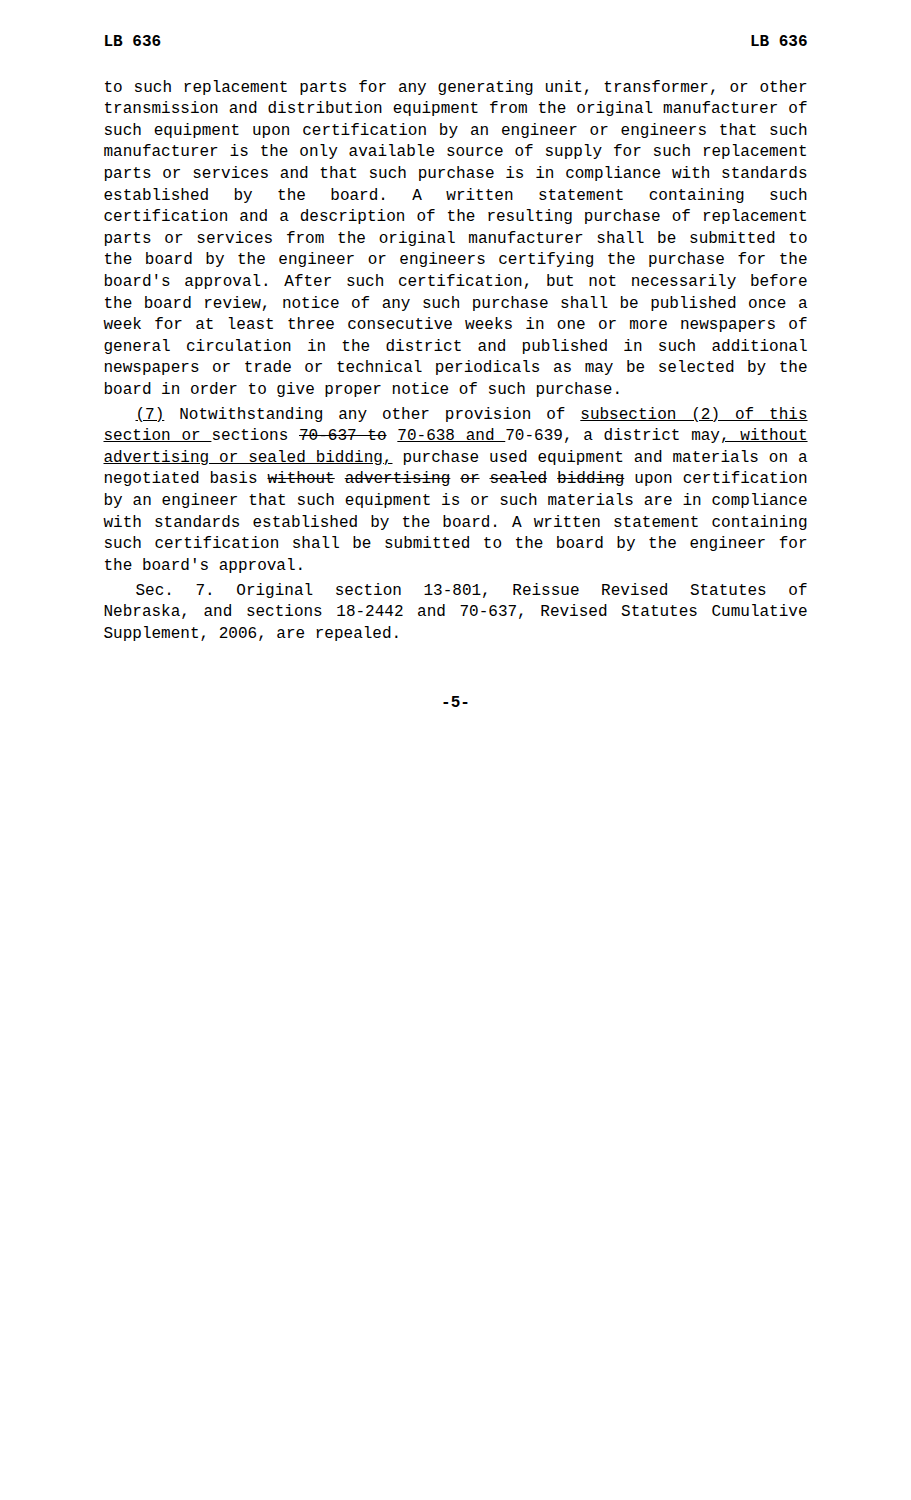LB 636 LB 636
to such replacement parts for any generating unit, transformer, or other transmission and distribution equipment from the original manufacturer of such equipment upon certification by an engineer or engineers that such manufacturer is the only available source of supply for such replacement parts or services and that such purchase is in compliance with standards established by the board. A written statement containing such certification and a description of the resulting purchase of replacement parts or services from the original manufacturer shall be submitted to the board by the engineer or engineers certifying the purchase for the board's approval. After such certification, but not necessarily before the board review, notice of any such purchase shall be published once a week for at least three consecutive weeks in one or more newspapers of general circulation in the district and published in such additional newspapers or trade or technical periodicals as may be selected by the board in order to give proper notice of such purchase.
(7) Notwithstanding any other provision of subsection (2) of this section or sections 70-637 to 70-638 and 70-639, a district may, without advertising or sealed bidding, purchase used equipment and materials on a negotiated basis without advertising or sealed bidding upon certification by an engineer that such equipment is or such materials are in compliance with standards established by the board. A written statement containing such certification shall be submitted to the board by the engineer for the board's approval.
Sec. 7. Original section 13-801, Reissue Revised Statutes of Nebraska, and sections 18-2442 and 70-637, Revised Statutes Cumulative Supplement, 2006, are repealed.
-5-